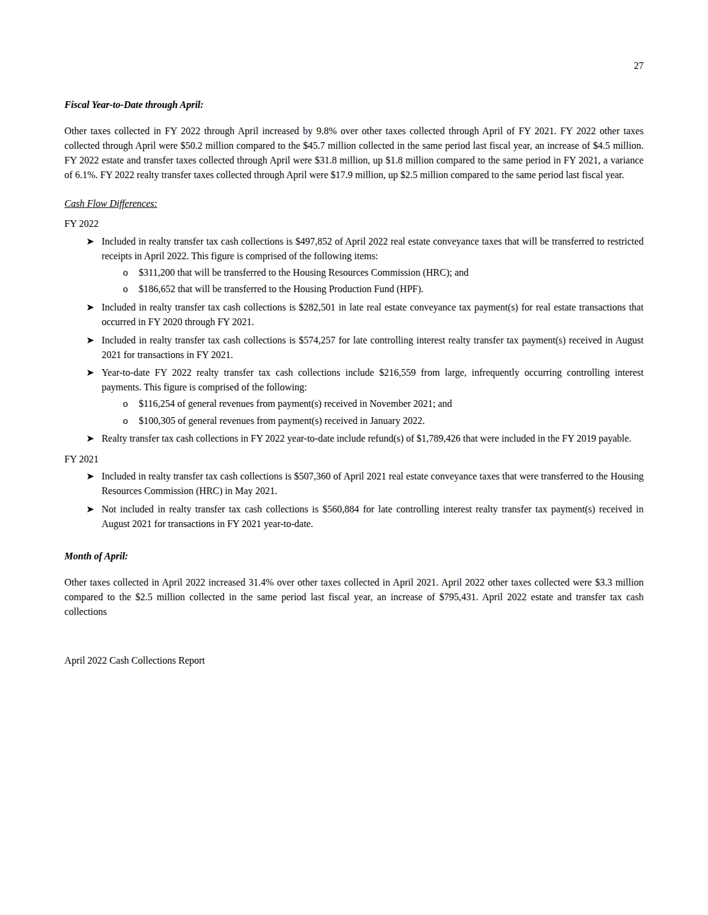27
Fiscal Year-to-Date through April:
Other taxes collected in FY 2022 through April increased by 9.8% over other taxes collected through April of FY 2021. FY 2022 other taxes collected through April were $50.2 million compared to the $45.7 million collected in the same period last fiscal year, an increase of $4.5 million. FY 2022 estate and transfer taxes collected through April were $31.8 million, up $1.8 million compared to the same period in FY 2021, a variance of 6.1%. FY 2022 realty transfer taxes collected through April were $17.9 million, up $2.5 million compared to the same period last fiscal year.
Cash Flow Differences:
FY 2022
Included in realty transfer tax cash collections is $497,852 of April 2022 real estate conveyance taxes that will be transferred to restricted receipts in April 2022. This figure is comprised of the following items:
$311,200 that will be transferred to the Housing Resources Commission (HRC); and
$186,652 that will be transferred to the Housing Production Fund (HPF).
Included in realty transfer tax cash collections is $282,501 in late real estate conveyance tax payment(s) for real estate transactions that occurred in FY 2020 through FY 2021.
Included in realty transfer tax cash collections is $574,257 for late controlling interest realty transfer tax payment(s) received in August 2021 for transactions in FY 2021.
Year-to-date FY 2022 realty transfer tax cash collections include $216,559 from large, infrequently occurring controlling interest payments. This figure is comprised of the following:
$116,254 of general revenues from payment(s) received in November 2021; and
$100,305 of general revenues from payment(s) received in January 2022.
Realty transfer tax cash collections in FY 2022 year-to-date include refund(s) of $1,789,426 that were included in the FY 2019 payable.
FY 2021
Included in realty transfer tax cash collections is $507,360 of April 2021 real estate conveyance taxes that were transferred to the Housing Resources Commission (HRC) in May 2021.
Not included in realty transfer tax cash collections is $560,884 for late controlling interest realty transfer tax payment(s) received in August 2021 for transactions in FY 2021 year-to-date.
Month of April:
Other taxes collected in April 2022 increased 31.4% over other taxes collected in April 2021. April 2022 other taxes collected were $3.3 million compared to the $2.5 million collected in the same period last fiscal year, an increase of $795,431. April 2022 estate and transfer tax cash collections
April 2022 Cash Collections Report